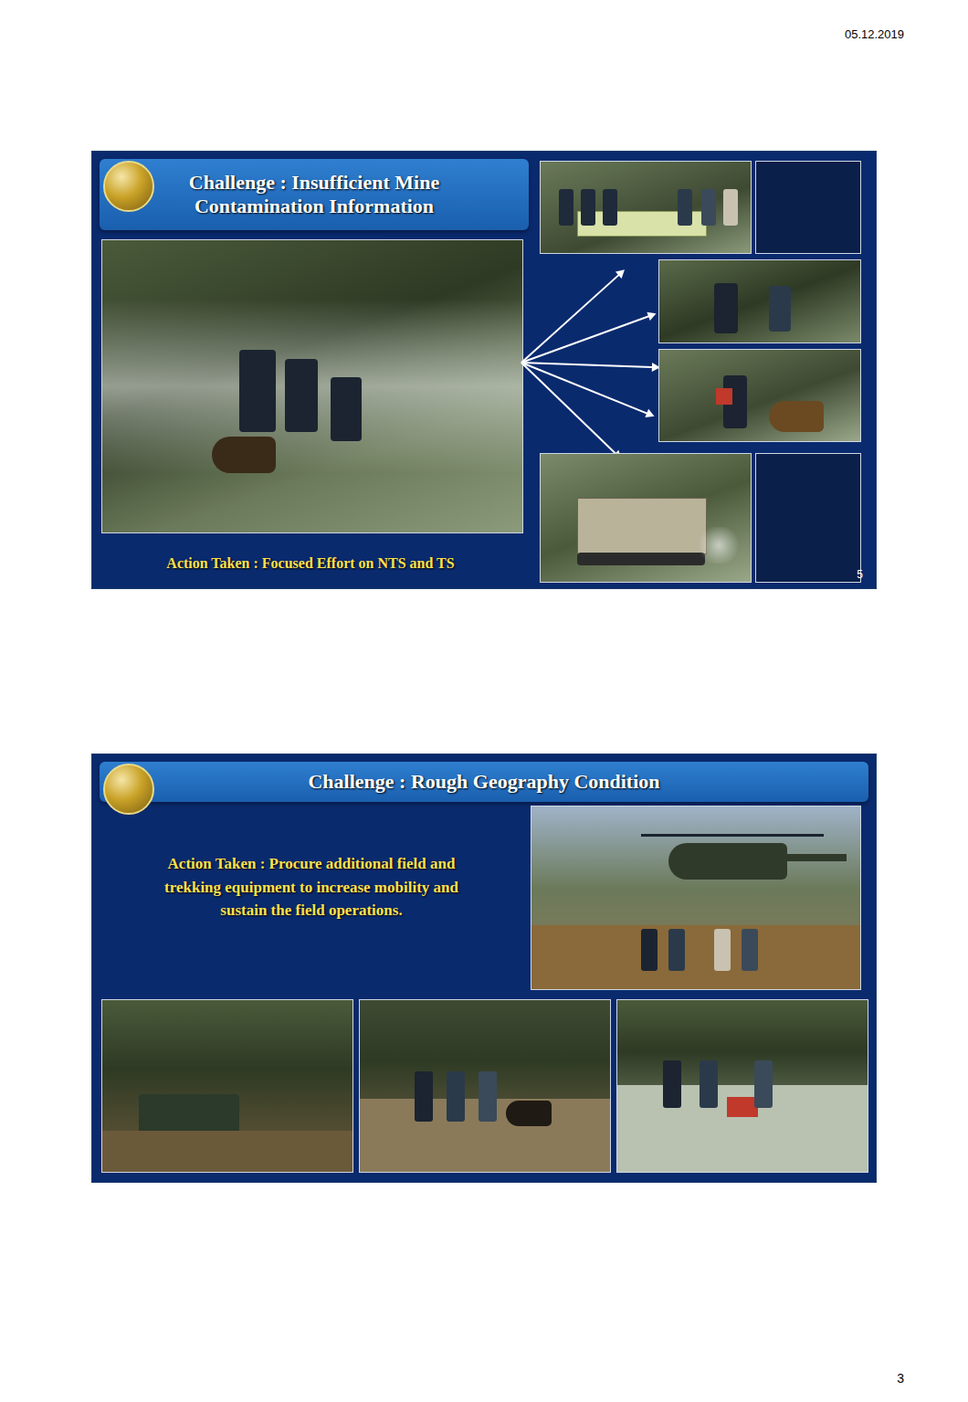05.12.2019
Challenge : Insufficient Mine
Contamination Information
Action Taken : Focused Effort on NTS and TS
5
Challenge : Rough Geography Condition
Action Taken : Procure additional field and
trekking equipment to increase mobility and
sustain the field operations.
3